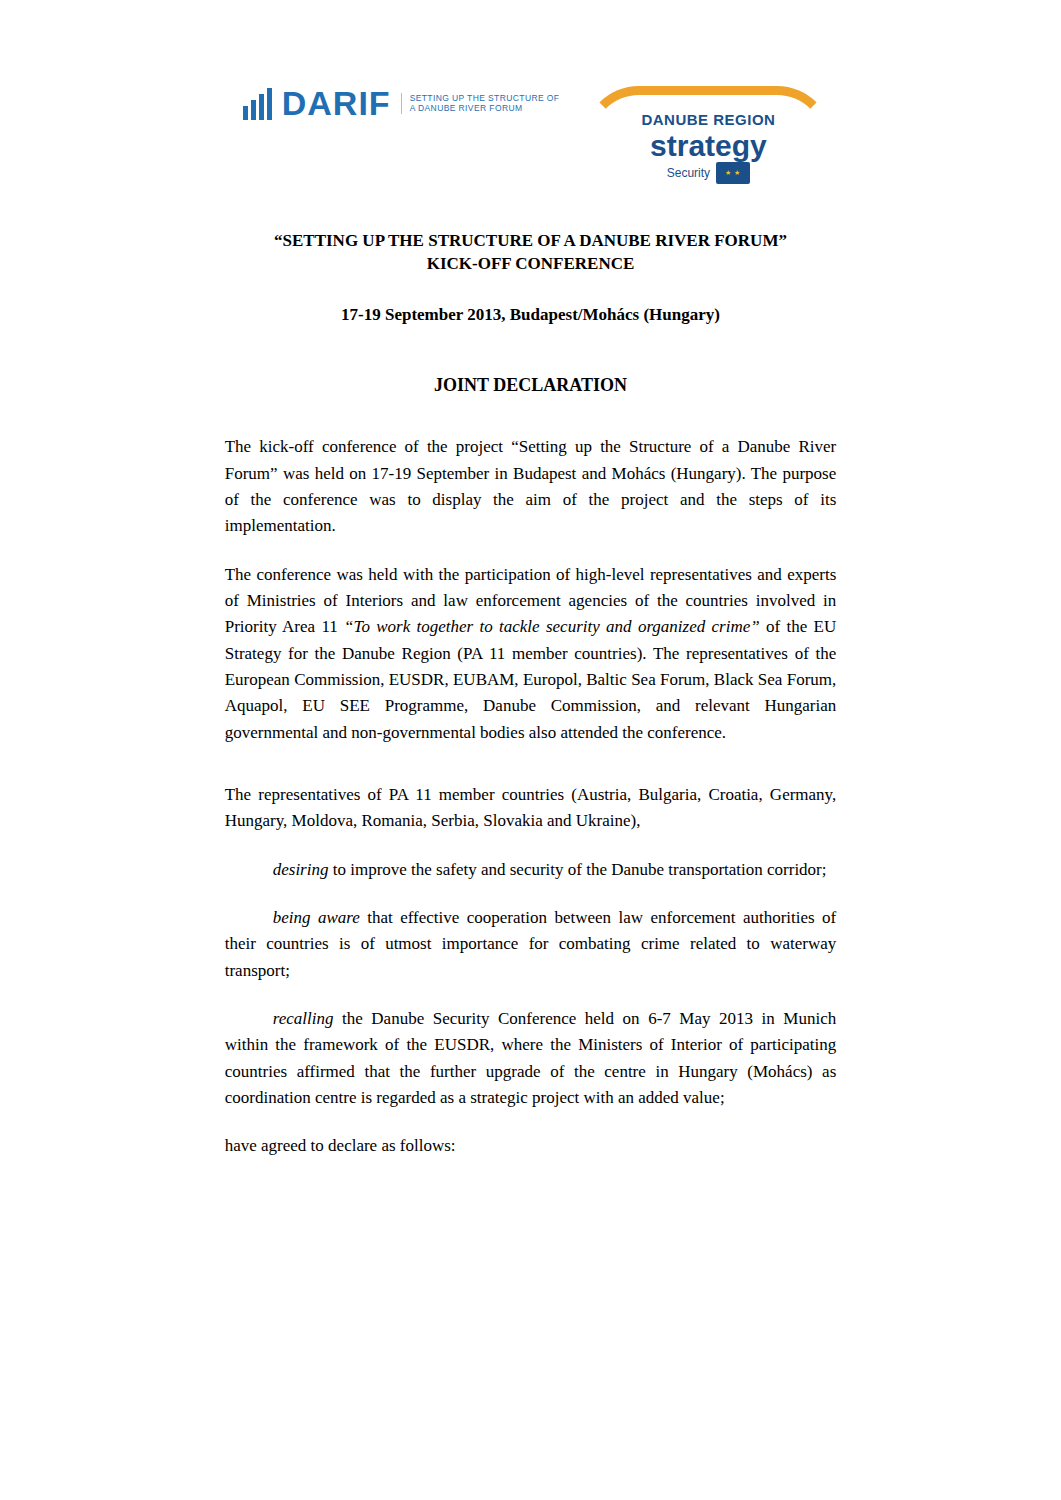DARIF
Setting up the structure of
a Danube River Forum
Danube Region
strategy
Security
“SETTING UP THE STRUCTURE OF A DANUBE RIVER FORUM”
KICK-OFF CONFERENCE
17-19 September 2013, Budapest/Mohács (Hungary)
JOINT DECLARATION
The kick-off conference of the project “Setting up the Structure of a Danube River Forum” was held on 17-19 September in Budapest and Mohács (Hungary). The purpose of the conference was to display the aim of the project and the steps of its implementation.
The conference was held with the participation of high-level representatives and experts of Ministries of Interiors and law enforcement agencies of the countries involved in Priority Area 11 “To work together to tackle security and organized crime” of the EU Strategy for the Danube Region (PA 11 member countries). The representatives of the European Commission, EUSDR, EUBAM, Europol, Baltic Sea Forum, Black Sea Forum, Aquapol, EU SEE Programme, Danube Commission, and relevant Hungarian governmental and non-governmental bodies also attended the conference.
The representatives of PA 11 member countries (Austria, Bulgaria, Croatia, Germany, Hungary, Moldova, Romania, Serbia, Slovakia and Ukraine),
desiring to improve the safety and security of the Danube transportation corridor;
being aware that effective cooperation between law enforcement authorities of their countries is of utmost importance for combating crime related to waterway transport;
recalling the Danube Security Conference held on 6-7 May 2013 in Munich within the framework of the EUSDR, where the Ministers of Interior of participating countries affirmed that the further upgrade of the centre in Hungary (Mohács) as coordination centre is regarded as a strategic project with an added value;
have agreed to declare as follows: